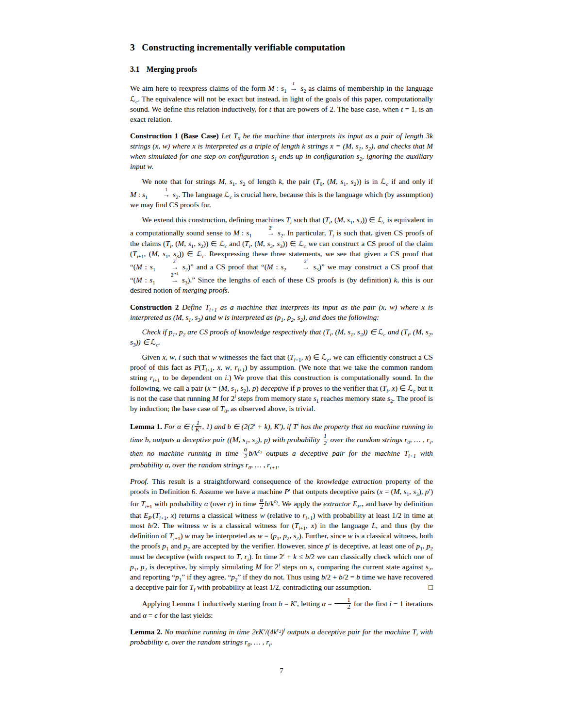3 Constructing incrementally verifiable computation
3.1 Merging proofs
We aim here to reexpress claims of the form M : s1 t→ s2 as claims of membership in the language ℒc. The equivalence will not be exact but instead, in light of the goals of this paper, computationally sound. We define this relation inductively, for t that are powers of 2. The base case, when t = 1, is an exact relation.
Construction 1 (Base Case) Let T0 be the machine that interprets its input as a pair of length 3k strings (x, w) where x is interpreted as a triple of length k strings x = (M, s1, s2), and checks that M when simulated for one step on configuration s1 ends up in configuration s2, ignoring the auxiliary input w.
We note that for strings M, s1, s2 of length k, the pair (T0, (M, s1, s2)) is in ℒc if and only if M : s1 1→ s2. The language ℒc is crucial here, because this is the language which (by assumption) we may find CS proofs for.
We extend this construction, defining machines Ti such that (Ti, (M, s1, s2)) ∈ ℒc is equivalent in a computationally sound sense to M : s1 2i→ s2. In particular, Ti is such that, given CS proofs of the claims (Ti, (M, s1, s2)) ∈ ℒc and (Ti, (M, s2, s3)) ∈ ℒc we can construct a CS proof of the claim (Ti+1, (M, s1, s3)) ∈ ℒc. Reexpressing these three statements, we see that given a CS proof that “(M : s1 2i→ s2)” and a CS proof that “(M : s2 2i→ s3)” we may construct a CS proof that “(M : s1 2i+1→ s3).” Since the lengths of each of these CS proofs is (by definition) k, this is our desired notion of merging proofs.
Construction 2 Define Ti+1 as a machine that interprets its input as the pair (x, w) where x is interpreted as (M, s1, s3) and w is interpreted as (p1, p2, s2), and does the following:
Check if p1, p2 are CS proofs of knowledge respectively that (Ti, (M, s1, s2)) ∈ ℒc and (Ti, (M, s2, s3)) ∈ ℒc.
Given x, w, i such that w witnesses the fact that (Ti+1, x) ∈ ℒc, we can efficiently construct a CS proof of this fact as P(Ti+1, x, w, ri+1) by assumption. (We note that we take the common random string ri+1 to be dependent on i.) We prove that this construction is computationally sound. In the following, we call a pair (x = (M, s1, s2), p) deceptive if p proves to the verifier that (Ti, x) ∈ ℒc but it is not the case that running M for 2i steps from memory state s1 reaches memory state s2. The proof is by induction; the base case of T0, as observed above, is trivial.
Lemma 1. For α ∈ (1 K′, 1) and b ∈ (2(2i + k), K′), if Ti has the property that no machine running in time b, outputs a deceptive pair ((M, s1, s2), p) with probability 12 over the random strings r0, … , ri, then no machine running in time α 2 b/kc2 outputs a deceptive pair for the machine Ti+1 with probability α, over the random strings r0, … , ri+1.
Proof. This result is a straightforward consequence of the knowledge extraction property of the proofs in Definition 6. Assume we have a machine P′ that outputs deceptive pairs (x = (M, s1, s3), p′) for Ti+1 with probability α (over r) in time α 2 b/kc2. We apply the extractor EP′, and have by definition that EP′(Ti+1, x) returns a classical witness w (relative to ri+1) with probability at least 1/2 in time at most b/2. The witness w is a classical witness for (Ti+1, x) in the language L, and thus (by the definition of Ti+1) w may be interpreted as w = (p1, p2, s2). Further, since w is a classical witness, both the proofs p1 and p2 are accepted by the verifier. However, since p′ is deceptive, at least one of p1, p2 must be deceptive (with respect to T, ri). In time 2i + k ≤ b/2 we can classically check which one of p1, p2 is deceptive, by simply simulating M for 2i steps on s1 comparing the current state against s2, and reporting “p1” if they agree, “p2” if they do not. Thus using b/2 + b/2 = b time we have recovered a deceptive pair for Ti with probability at least 1/2, contradicting our assumption. □
Applying Lemma 1 inductively starting from b = K′, letting α = 12 for the first i − 1 iterations and α = ϵ for the last yields:
Lemma 2. No machine running in time 2ϵK′/(4kc2)i outputs a deceptive pair for the machine Ti with probability ϵ, over the random strings r0, … , ri.
7